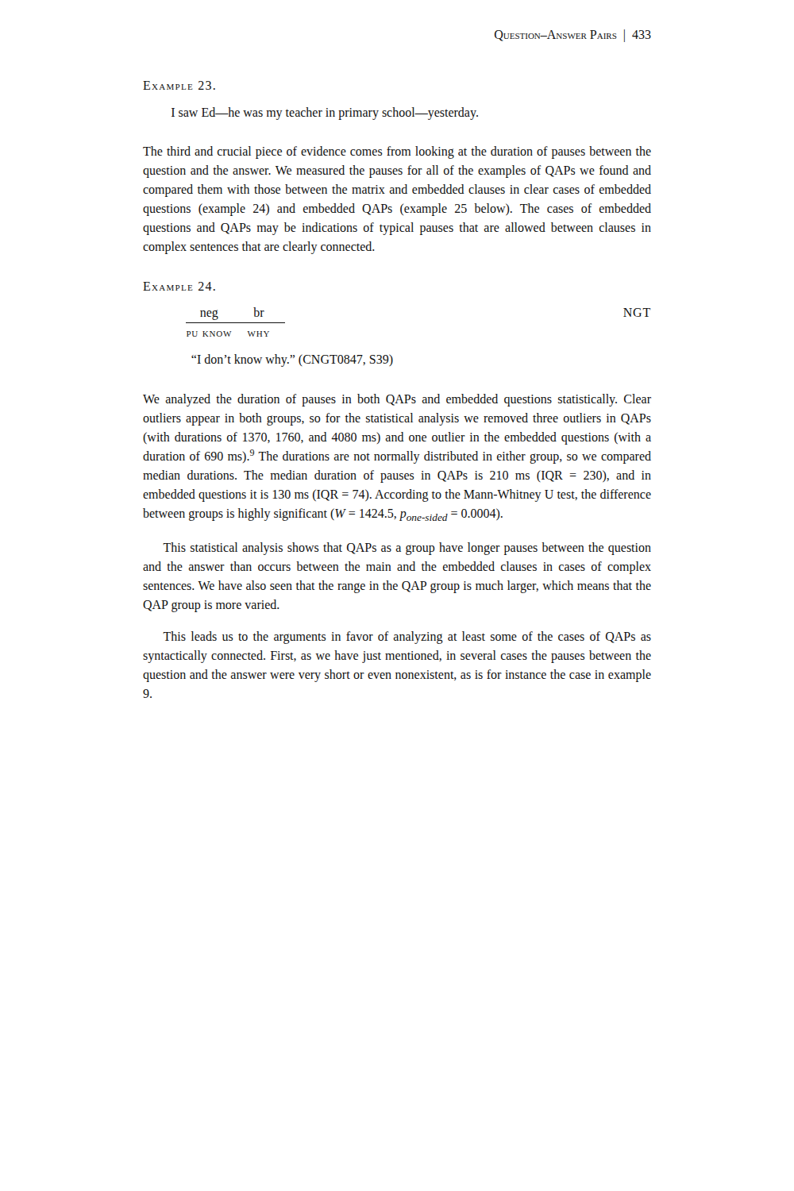Question–Answer Pairs | 433
Example 23.
I saw Ed—he was my teacher in primary school—yesterday.
The third and crucial piece of evidence comes from looking at the duration of pauses between the question and the answer. We measured the pauses for all of the examples of QAPs we found and compared them with those between the matrix and embedded clauses in clear cases of embedded questions (example 24) and embedded QAPs (example 25 below). The cases of embedded questions and QAPs may be indications of typical pauses that are allowed between clauses in complex sentences that are clearly connected.
Example 24.
NGT
| | neg | br |
| | pu know | why |
“I don’t know why.” (CNGT0847, S39)
We analyzed the duration of pauses in both QAPs and embedded questions statistically. Clear outliers appear in both groups, so for the statistical analysis we removed three outliers in QAPs (with durations of 1370, 1760, and 4080 ms) and one outlier in the embedded questions (with a duration of 690 ms).9 The durations are not normally distributed in either group, so we compared median durations. The median duration of pauses in QAPs is 210 ms (IQR = 230), and in embedded questions it is 130 ms (IQR = 74). According to the Mann-Whitney U test, the difference between groups is highly significant (W = 1424.5, pone-sided = 0.0004).
This statistical analysis shows that QAPs as a group have longer pauses between the question and the answer than occurs between the main and the embedded clauses in cases of complex sentences. We have also seen that the range in the QAP group is much larger, which means that the QAP group is more varied.
This leads us to the arguments in favor of analyzing at least some of the cases of QAPs as syntactically connected. First, as we have just mentioned, in several cases the pauses between the question and the answer were very short or even nonexistent, as is for instance the case in example 9.